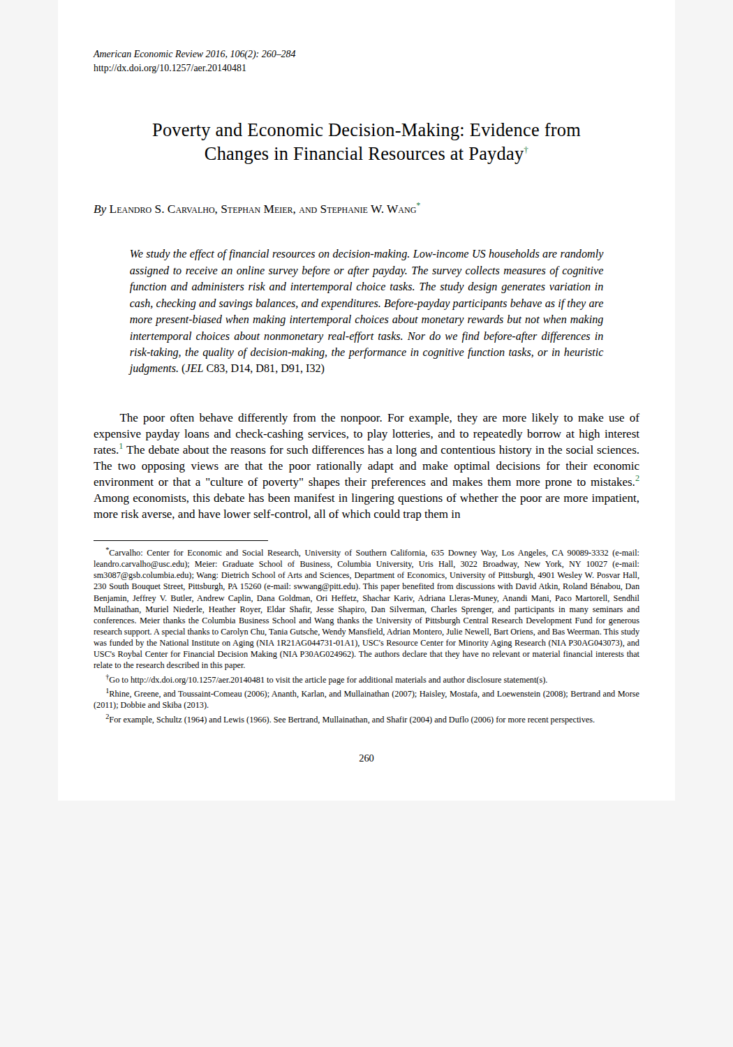American Economic Review 2016, 106(2): 260–284
http://dx.doi.org/10.1257/aer.20140481
Poverty and Economic Decision-Making: Evidence from
Changes in Financial Resources at Payday†
By Leandro S. Carvalho, Stephan Meier, and Stephanie W. Wang*
We study the effect of financial resources on decision-making. Low-income US households are randomly assigned to receive an online survey before or after payday. The survey collects measures of cognitive function and administers risk and intertemporal choice tasks. The study design generates variation in cash, checking and savings balances, and expenditures. Before-payday participants behave as if they are more present-biased when making intertemporal choices about monetary rewards but not when making intertemporal choices about nonmonetary real-effort tasks. Nor do we find before-after differences in risk-taking, the quality of decision-making, the performance in cognitive function tasks, or in heuristic judgments. (JEL C83, D14, D81, D91, I32)
The poor often behave differently from the nonpoor. For example, they are more likely to make use of expensive payday loans and check-cashing services, to play lotteries, and to repeatedly borrow at high interest rates.1 The debate about the reasons for such differences has a long and contentious history in the social sciences. The two opposing views are that the poor rationally adapt and make optimal decisions for their economic environment or that a "culture of poverty" shapes their preferences and makes them more prone to mistakes.2 Among economists, this debate has been manifest in lingering questions of whether the poor are more impatient, more risk averse, and have lower self-control, all of which could trap them in
*Carvalho: Center for Economic and Social Research, University of Southern California, 635 Downey Way, Los Angeles, CA 90089-3332 (e-mail: leandro.carvalho@usc.edu); Meier: Graduate School of Business, Columbia University, Uris Hall, 3022 Broadway, New York, NY 10027 (e-mail: sm3087@gsb.columbia.edu); Wang: Dietrich School of Arts and Sciences, Department of Economics, University of Pittsburgh, 4901 Wesley W. Posvar Hall, 230 South Bouquet Street, Pittsburgh, PA 15260 (e-mail: swwang@pitt.edu). This paper benefited from discussions with David Atkin, Roland Bénabou, Dan Benjamin, Jeffrey V. Butler, Andrew Caplin, Dana Goldman, Ori Heffetz, Shachar Kariv, Adriana Lleras-Muney, Anandi Mani, Paco Martorell, Sendhil Mullainathan, Muriel Niederle, Heather Royer, Eldar Shafir, Jesse Shapiro, Dan Silverman, Charles Sprenger, and participants in many seminars and conferences. Meier thanks the Columbia Business School and Wang thanks the University of Pittsburgh Central Research Development Fund for generous research support. A special thanks to Carolyn Chu, Tania Gutsche, Wendy Mansfield, Adrian Montero, Julie Newell, Bart Oriens, and Bas Weerman. This study was funded by the National Institute on Aging (NIA 1R21AG044731-01A1), USC's Resource Center for Minority Aging Research (NIA P30AG043073), and USC's Roybal Center for Financial Decision Making (NIA P30AG024962). The authors declare that they have no relevant or material financial interests that relate to the research described in this paper.
†Go to http://dx.doi.org/10.1257/aer.20140481 to visit the article page for additional materials and author disclosure statement(s).
1Rhine, Greene, and Toussaint-Comeau (2006); Ananth, Karlan, and Mullainathan (2007); Haisley, Mostafa, and Loewenstein (2008); Bertrand and Morse (2011); Dobbie and Skiba (2013).
2For example, Schultz (1964) and Lewis (1966). See Bertrand, Mullainathan, and Shafir (2004) and Duflo (2006) for more recent perspectives.
260